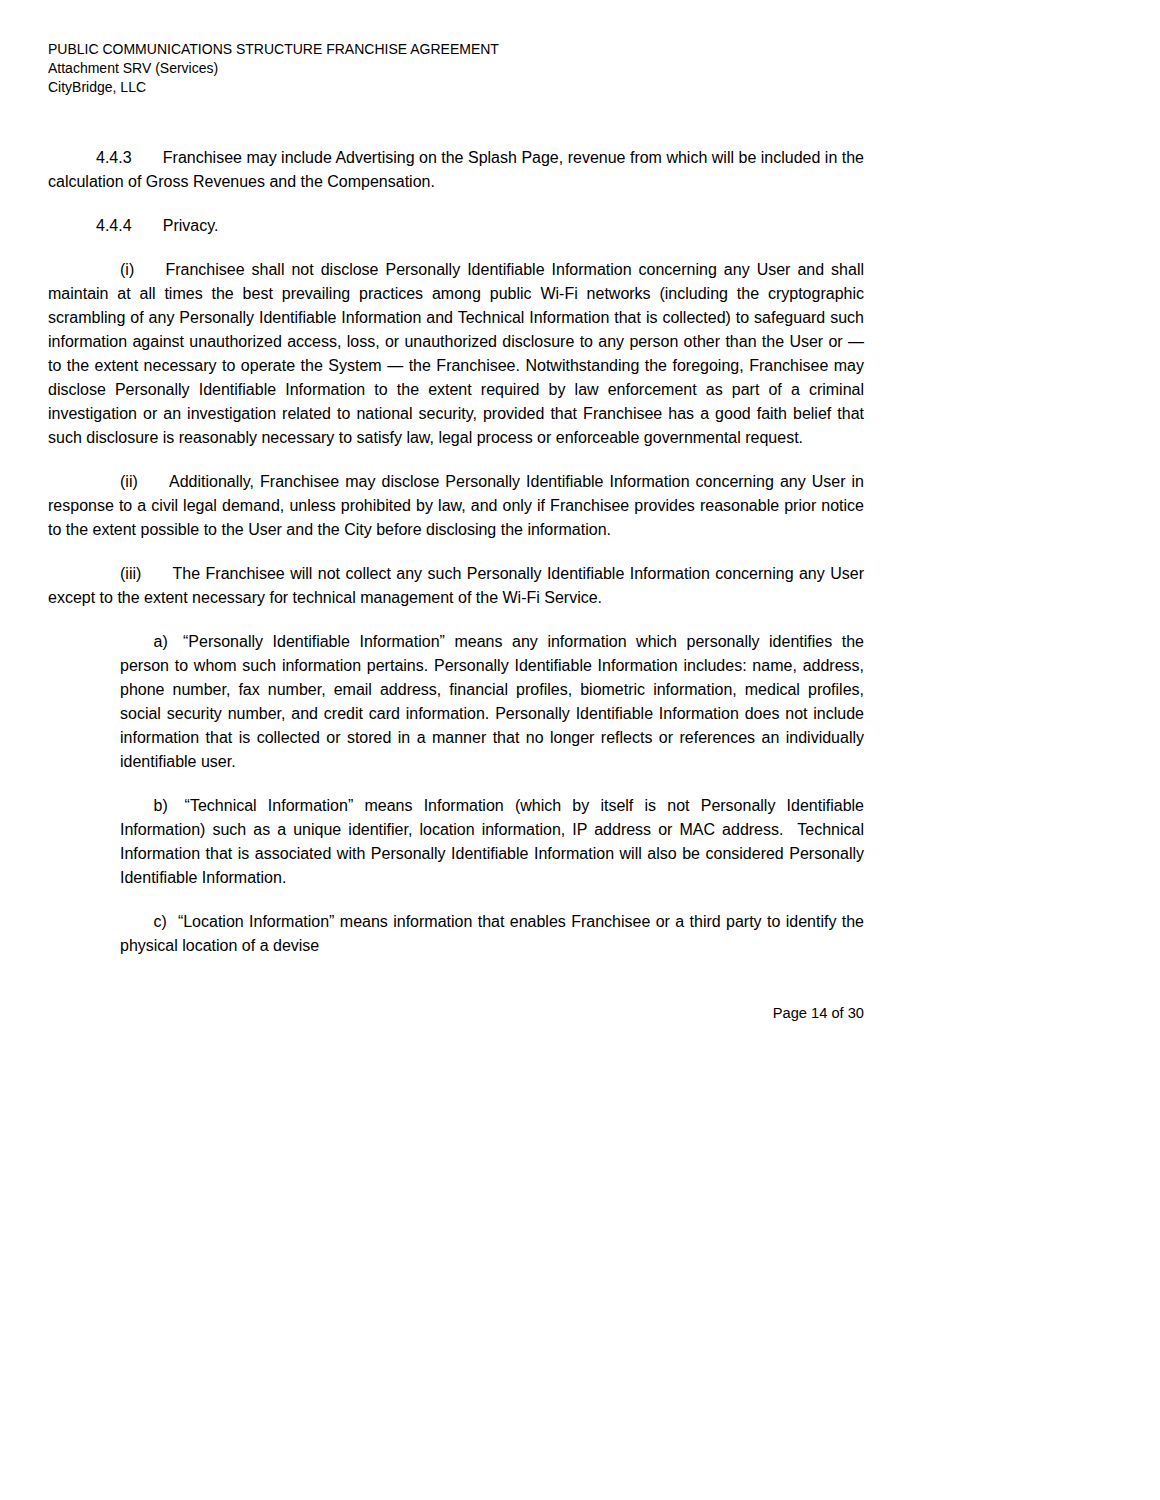PUBLIC COMMUNICATIONS STRUCTURE FRANCHISE AGREEMENT
Attachment SRV (Services)
CityBridge, LLC
4.4.3 Franchisee may include Advertising on the Splash Page, revenue from which will be included in the calculation of Gross Revenues and the Compensation.
4.4.4 Privacy.
(i) Franchisee shall not disclose Personally Identifiable Information concerning any User and shall maintain at all times the best prevailing practices among public Wi-Fi networks (including the cryptographic scrambling of any Personally Identifiable Information and Technical Information that is collected) to safeguard such information against unauthorized access, loss, or unauthorized disclosure to any person other than the User or — to the extent necessary to operate the System — the Franchisee. Notwithstanding the foregoing, Franchisee may disclose Personally Identifiable Information to the extent required by law enforcement as part of a criminal investigation or an investigation related to national security, provided that Franchisee has a good faith belief that such disclosure is reasonably necessary to satisfy law, legal process or enforceable governmental request.
(ii) Additionally, Franchisee may disclose Personally Identifiable Information concerning any User in response to a civil legal demand, unless prohibited by law, and only if Franchisee provides reasonable prior notice to the extent possible to the User and the City before disclosing the information.
(iii) The Franchisee will not collect any such Personally Identifiable Information concerning any User except to the extent necessary for technical management of the Wi-Fi Service.
a) “Personally Identifiable Information” means any information which personally identifies the person to whom such information pertains. Personally Identifiable Information includes: name, address, phone number, fax number, email address, financial profiles, biometric information, medical profiles, social security number, and credit card information. Personally Identifiable Information does not include information that is collected or stored in a manner that no longer reflects or references an individually identifiable user.
b) “Technical Information” means Information (which by itself is not Personally Identifiable Information) such as a unique identifier, location information, IP address or MAC address. Technical Information that is associated with Personally Identifiable Information will also be considered Personally Identifiable Information.
c) “Location Information” means information that enables Franchisee or a third party to identify the physical location of a devise
Page 14 of 30